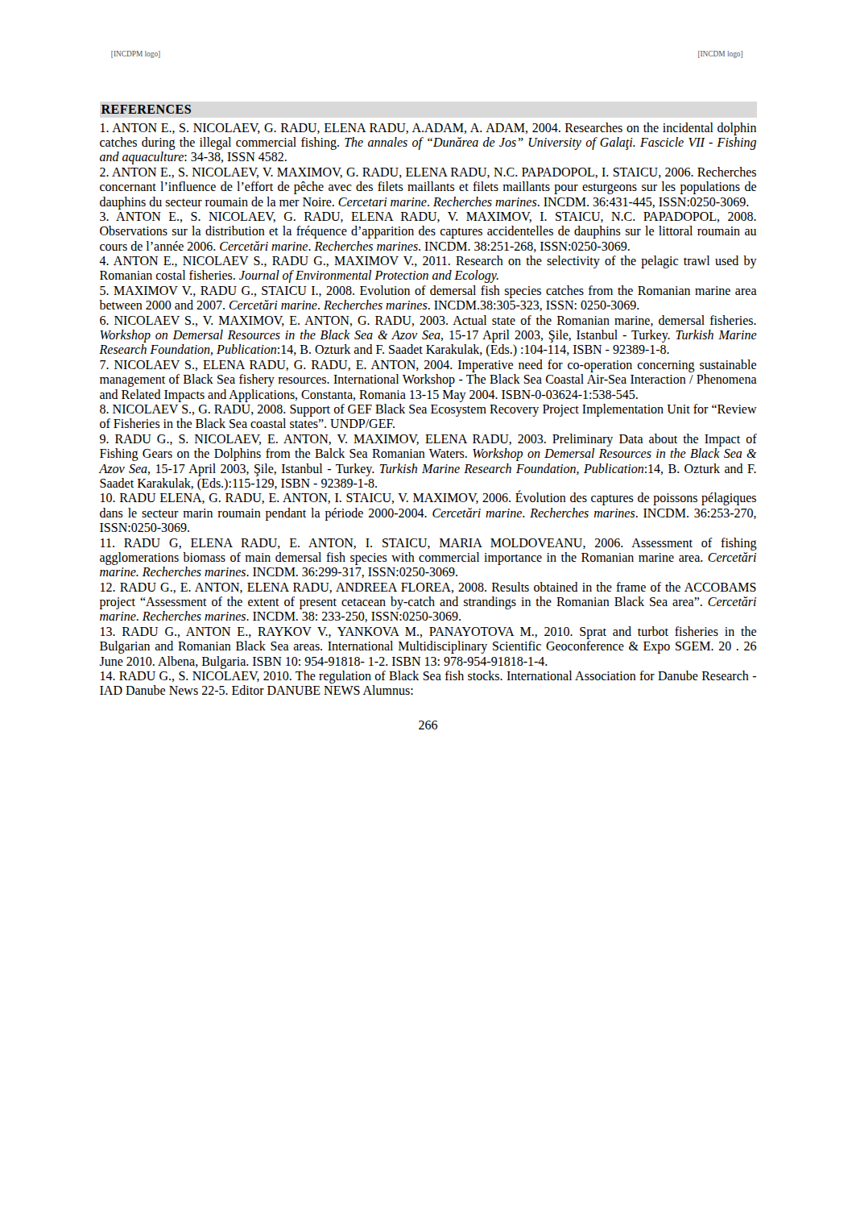[INCDPM logo]
[INCDM logo]
REFERENCES
1. ANTON E., S. NICOLAEV, G. RADU, ELENA RADU, A.ADAM, A. ADAM, 2004. Researches on the incidental dolphin catches during the illegal commercial fishing. The annales of “Dunărea de Jos” University of Galaţi. Fascicle VII - Fishing and aquaculture: 34-38, ISSN 4582.
2. ANTON E., S. NICOLAEV, V. MAXIMOV, G. RADU, ELENA RADU, N.C. PAPADOPOL, I. STAICU, 2006. Recherches concernant l’influence de l’effort de pêche avec des filets maillants et filets maillants pour esturgeons sur les populations de dauphins du secteur roumain de la mer Noire. Cercetari marine. Recherches marines. INCDM. 36:431-445, ISSN:0250-3069.
3. ANTON E., S. NICOLAEV, G. RADU, ELENA RADU, V. MAXIMOV, I. STAICU, N.C. PAPADOPOL, 2008. Observations sur la distribution et la fréquence d’apparition des captures accidentelles de dauphins sur le littoral roumain au cours de l’année 2006. Cercetări marine. Recherches marines. INCDM. 38:251-268, ISSN:0250-3069.
4. ANTON E., NICOLAEV S., RADU G., MAXIMOV V., 2011. Research on the selectivity of the pelagic trawl used by Romanian costal fisheries. Journal of Environmental Protection and Ecology.
5. MAXIMOV V., RADU G., STAICU I., 2008. Evolution of demersal fish species catches from the Romanian marine area between 2000 and 2007. Cercetări marine. Recherches marines. INCDM.38:305-323, ISSN: 0250-3069.
6. NICOLAEV S., V. MAXIMOV, E. ANTON, G. RADU, 2003. Actual state of the Romanian marine, demersal fisheries. Workshop on Demersal Resources in the Black Sea & Azov Sea, 15-17 April 2003, Şile, Istanbul - Turkey. Turkish Marine Research Foundation, Publication:14, B. Ozturk and F. Saadet Karakulak, (Eds.) :104-114, ISBN - 92389-1-8.
7. NICOLAEV S., ELENA RADU, G. RADU, E. ANTON, 2004. Imperative need for co-operation concerning sustainable management of Black Sea fishery resources. International Workshop - The Black Sea Coastal Air-Sea Interaction / Phenomena and Related Impacts and Applications, Constanta, Romania 13-15 May 2004. ISBN-0-03624-1:538-545.
8. NICOLAEV S., G. RADU, 2008. Support of GEF Black Sea Ecosystem Recovery Project Implementation Unit for “Review of Fisheries in the Black Sea coastal states”. UNDP/GEF.
9. RADU G., S. NICOLAEV, E. ANTON, V. MAXIMOV, ELENA RADU, 2003. Preliminary Data about the Impact of Fishing Gears on the Dolphins from the Balck Sea Romanian Waters. Workshop on Demersal Resources in the Black Sea & Azov Sea, 15-17 April 2003, Şile, Istanbul - Turkey. Turkish Marine Research Foundation, Publication:14, B. Ozturk and F. Saadet Karakulak, (Eds.):115-129, ISBN - 92389-1-8.
10. RADU ELENA, G. RADU, E. ANTON, I. STAICU, V. MAXIMOV, 2006. Évolution des captures de poissons pélagiques dans le secteur marin roumain pendant la période 2000-2004. Cercetări marine. Recherches marines. INCDM. 36:253-270, ISSN:0250-3069.
11. RADU G, ELENA RADU, E. ANTON, I. STAICU, MARIA MOLDOVEANU, 2006. Assessment of fishing agglomerations biomass of main demersal fish species with commercial importance in the Romanian marine area. Cercetări marine. Recherches marines. INCDM. 36:299-317, ISSN:0250-3069.
12. RADU G., E. ANTON, ELENA RADU, ANDREEA FLOREA, 2008. Results obtained in the frame of the ACCOBAMS project “Assessment of the extent of present cetacean by-catch and strandings in the Romanian Black Sea area”. Cercetări marine. Recherches marines. INCDM. 38: 233-250, ISSN:0250-3069.
13. RADU G., ANTON E., RAYKOV V., YANKOVA M., PANAYOTOVA M., 2010. Sprat and turbot fisheries in the Bulgarian and Romanian Black Sea areas. International Multidisciplinary Scientific Geoconference & Expo SGEM. 20 . 26 June 2010. Albena, Bulgaria. ISBN 10: 954-91818- 1-2. ISBN 13: 978-954-91818-1-4.
14. RADU G., S. NICOLAEV, 2010. The regulation of Black Sea fish stocks. International Association for Danube Research - IAD Danube News 22-5. Editor DANUBE NEWS Alumnus:
266